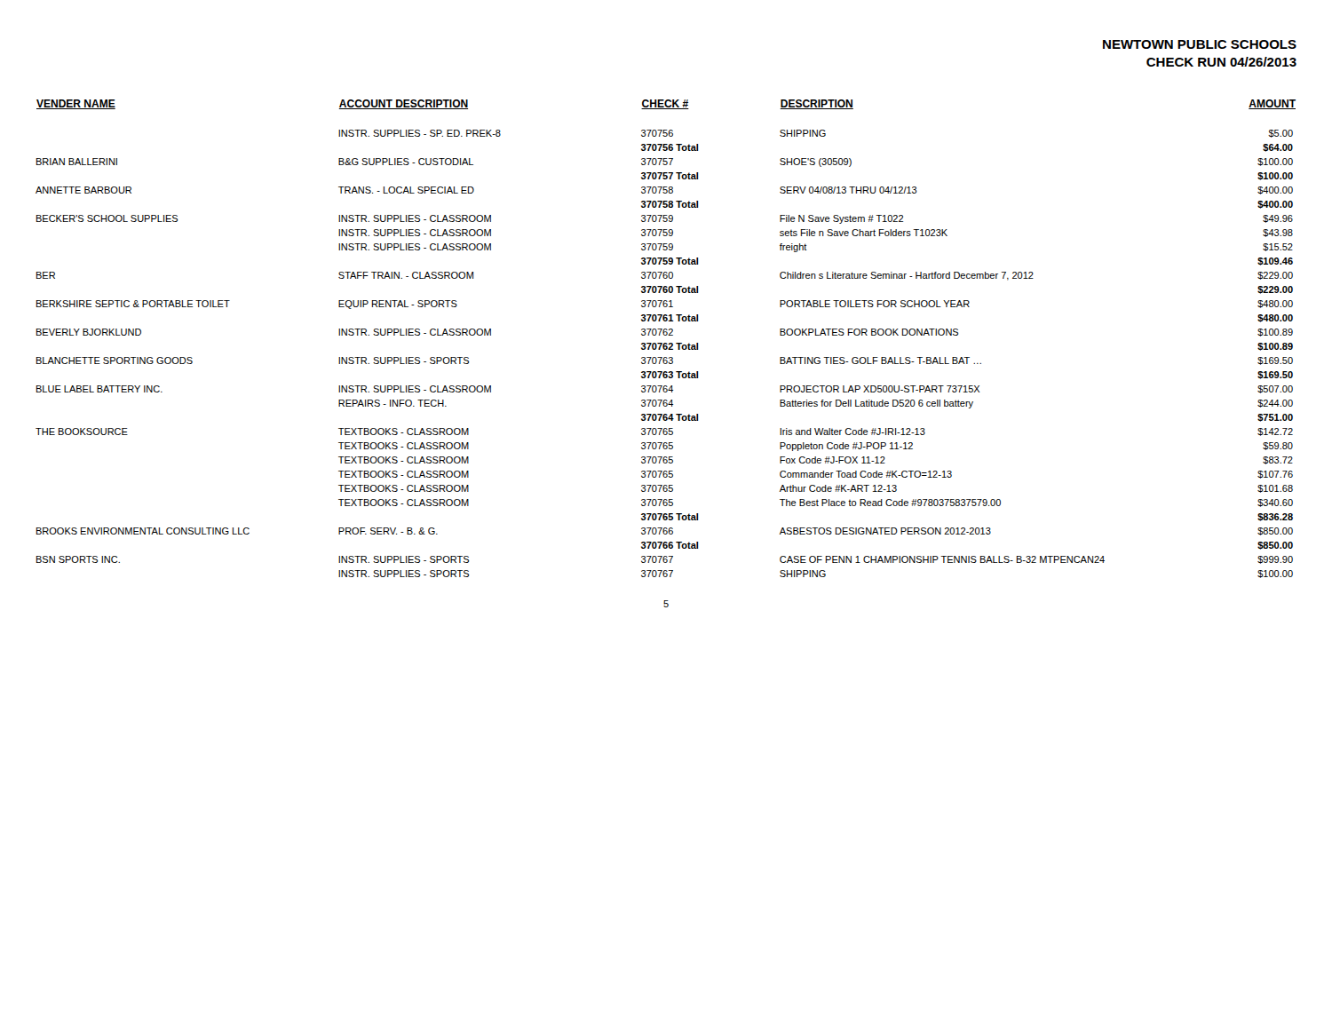NEWTOWN PUBLIC SCHOOLS
CHECK RUN 04/26/2013
| VENDER NAME | ACCOUNT DESCRIPTION | CHECK # | DESCRIPTION | AMOUNT |
| --- | --- | --- | --- | --- |
| | INSTR. SUPPLIES - SP. ED. PREK-8 | 370756 | SHIPPING | $5.00 |
| | | 370756 Total | | $64.00 |
| BRIAN BALLERINI | B&G SUPPLIES - CUSTODIAL | 370757 | SHOE'S (30509) | $100.00 |
| | | 370757 Total | | $100.00 |
| ANNETTE BARBOUR | TRANS. - LOCAL SPECIAL ED | 370758 | SERV 04/08/13 THRU 04/12/13 | $400.00 |
| | | 370758 Total | | $400.00 |
| BECKER'S SCHOOL SUPPLIES | INSTR. SUPPLIES - CLASSROOM | 370759 | File N Save System # T1022 | $49.96 |
| | INSTR. SUPPLIES - CLASSROOM | 370759 | sets File n Save Chart Folders T1023K | $43.98 |
| | INSTR. SUPPLIES - CLASSROOM | 370759 | freight | $15.52 |
| | | 370759 Total | | $109.46 |
| BER | STAFF TRAIN. - CLASSROOM | 370760 | Children s Literature Seminar - Hartford December 7, 2012 | $229.00 |
| | | 370760 Total | | $229.00 |
| BERKSHIRE SEPTIC & PORTABLE TOILET | EQUIP RENTAL - SPORTS | 370761 | PORTABLE TOILETS FOR SCHOOL YEAR | $480.00 |
| | | 370761 Total | | $480.00 |
| BEVERLY BJORKLUND | INSTR. SUPPLIES - CLASSROOM | 370762 | BOOKPLATES FOR BOOK DONATIONS | $100.89 |
| | | 370762 Total | | $100.89 |
| BLANCHETTE SPORTING GOODS | INSTR. SUPPLIES - SPORTS | 370763 | BATTING TIES- GOLF BALLS- T-BALL BAT … | $169.50 |
| | | 370763 Total | | $169.50 |
| BLUE LABEL BATTERY INC. | INSTR. SUPPLIES - CLASSROOM | 370764 | PROJECTOR LAP XD500U-ST-PART 73715X | $507.00 |
| | REPAIRS - INFO. TECH. | 370764 | Batteries for Dell Latitude D520 6 cell battery | $244.00 |
| | | 370764 Total | | $751.00 |
| THE BOOKSOURCE | TEXTBOOKS - CLASSROOM | 370765 | Iris and Walter Code #J-IRI-12-13 | $142.72 |
| | TEXTBOOKS - CLASSROOM | 370765 | Poppleton Code #J-POP 11-12 | $59.80 |
| | TEXTBOOKS - CLASSROOM | 370765 | Fox Code #J-FOX 11-12 | $83.72 |
| | TEXTBOOKS - CLASSROOM | 370765 | Commander Toad Code #K-CTO=12-13 | $107.76 |
| | TEXTBOOKS - CLASSROOM | 370765 | Arthur Code #K-ART 12-13 | $101.68 |
| | TEXTBOOKS - CLASSROOM | 370765 | The Best Place to Read Code #9780375837579.00 | $340.60 |
| | | 370765 Total | | $836.28 |
| BROOKS ENVIRONMENTAL CONSULTING LLC | PROF. SERV. - B. & G. | 370766 | ASBESTOS DESIGNATED PERSON 2012-2013 | $850.00 |
| | | 370766 Total | | $850.00 |
| BSN SPORTS INC. | INSTR. SUPPLIES - SPORTS | 370767 | CASE OF PENN 1 CHAMPIONSHIP TENNIS BALLS- B-32 MTPENCAN24 | $999.90 |
| | INSTR. SUPPLIES - SPORTS | 370767 | SHIPPING | $100.00 |
5